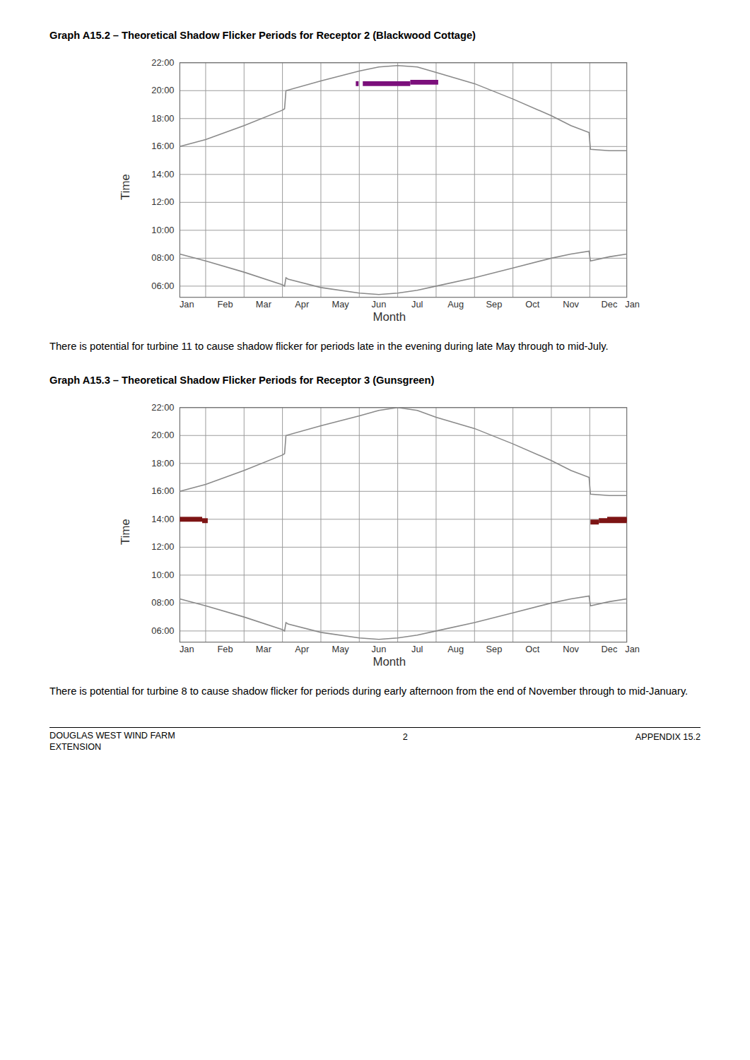Graph A15.2 – Theoretical Shadow Flicker Periods for Receptor 2 (Blackwood Cottage)
Time Month 22:00 20:00 18:00 16:00 14:00 12:00 10:00 08:00 06:00 Jan Feb Mar Apr May Jun Jul Aug Sep Oct Nov Dec Jan
There is potential for turbine 11 to cause shadow flicker for periods late in the evening during late May through to mid-July.
Graph A15.3 – Theoretical Shadow Flicker Periods for Receptor 3 (Gunsgreen)
Time Month 22:00 20:00 18:00 16:00 14:00 12:00 10:00 08:00 06:00 Jan Feb Mar Apr May Jun Jul Aug Sep Oct Nov Dec Jan
There is potential for turbine 8 to cause shadow flicker for periods during early afternoon from the end of November through to mid-January.
DOUGLAS WEST WIND FARM
EXTENSION
2
APPENDIX 15.2